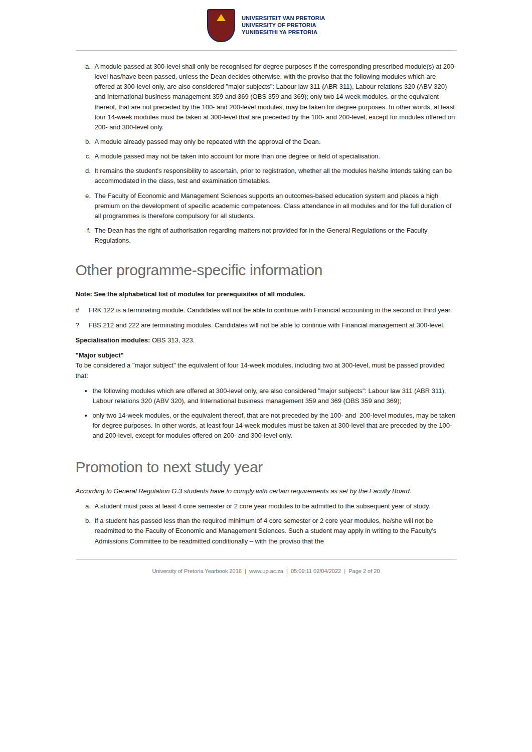UNIVERSITEIT VAN PRETORIA UNIVERSITY OF PRETORIA YUNIBESITHI YA PRETORIA
A module passed at 300-level shall only be recognised for degree purposes if the corresponding prescribed module(s) at 200-level has/have been passed, unless the Dean decides otherwise, with the proviso that the following modules which are offered at 300-level only, are also considered "major subjects": Labour law 311 (ABR 311), Labour relations 320 (ABV 320) and International business management 359 and 369 (OBS 359 and 369); only two 14-week modules, or the equivalent thereof, that are not preceded by the 100- and 200-level modules, may be taken for degree purposes. In other words, at least four 14-week modules must be taken at 300-level that are preceded by the 100- and 200-level, except for modules offered on 200- and 300-level only.
A module already passed may only be repeated with the approval of the Dean.
A module passed may not be taken into account for more than one degree or field of specialisation.
It remains the student's responsibility to ascertain, prior to registration, whether all the modules he/she intends taking can be accommodated in the class, test and examination timetables.
The Faculty of Economic and Management Sciences supports an outcomes-based education system and places a high premium on the development of specific academic competences. Class attendance in all modules and for the full duration of all programmes is therefore compulsory for all students.
The Dean has the right of authorisation regarding matters not provided for in the General Regulations or the Faculty Regulations.
Other programme-specific information
Note: See the alphabetical list of modules for prerequisites of all modules.
#FRK 122 is a terminating module. Candidates will not be able to continue with Financial accounting in the second or third year.
?FBS 212 and 222 are terminating modules. Candidates will not be able to continue with Financial management at 300-level.
Specialisation modules: OBS 313, 323.
"Major subject"
To be considered a "major subject" the equivalent of four 14-week modules, including two at 300-level, must be passed provided that:
the following modules which are offered at 300-level only, are also considered "major subjects": Labour law 311 (ABR 311), Labour relations 320 (ABV 320), and International business management 359 and 369 (OBS 359 and 369);
only two 14-week modules, or the equivalent thereof, that are not preceded by the 100- and 200-level modules, may be taken for degree purposes. In other words, at least four 14-week modules must be taken at 300-level that are preceded by the 100- and 200-level, except for modules offered on 200- and 300-level only.
Promotion to next study year
According to General Regulation G.3 students have to comply with certain requirements as set by the Faculty Board.
A student must pass at least 4 core semester or 2 core year modules to be admitted to the subsequent year of study.
If a student has passed less than the required minimum of 4 core semester or 2 core year modules, he/she will not be readmitted to the Faculty of Economic and Management Sciences. Such a student may apply in writing to the Faculty's Admissions Committee to be readmitted conditionally – with the proviso that the
University of Pretoria Yearbook 2016 | www.up.ac.za | 05:09:11 02/04/2022 | Page 2 of 20